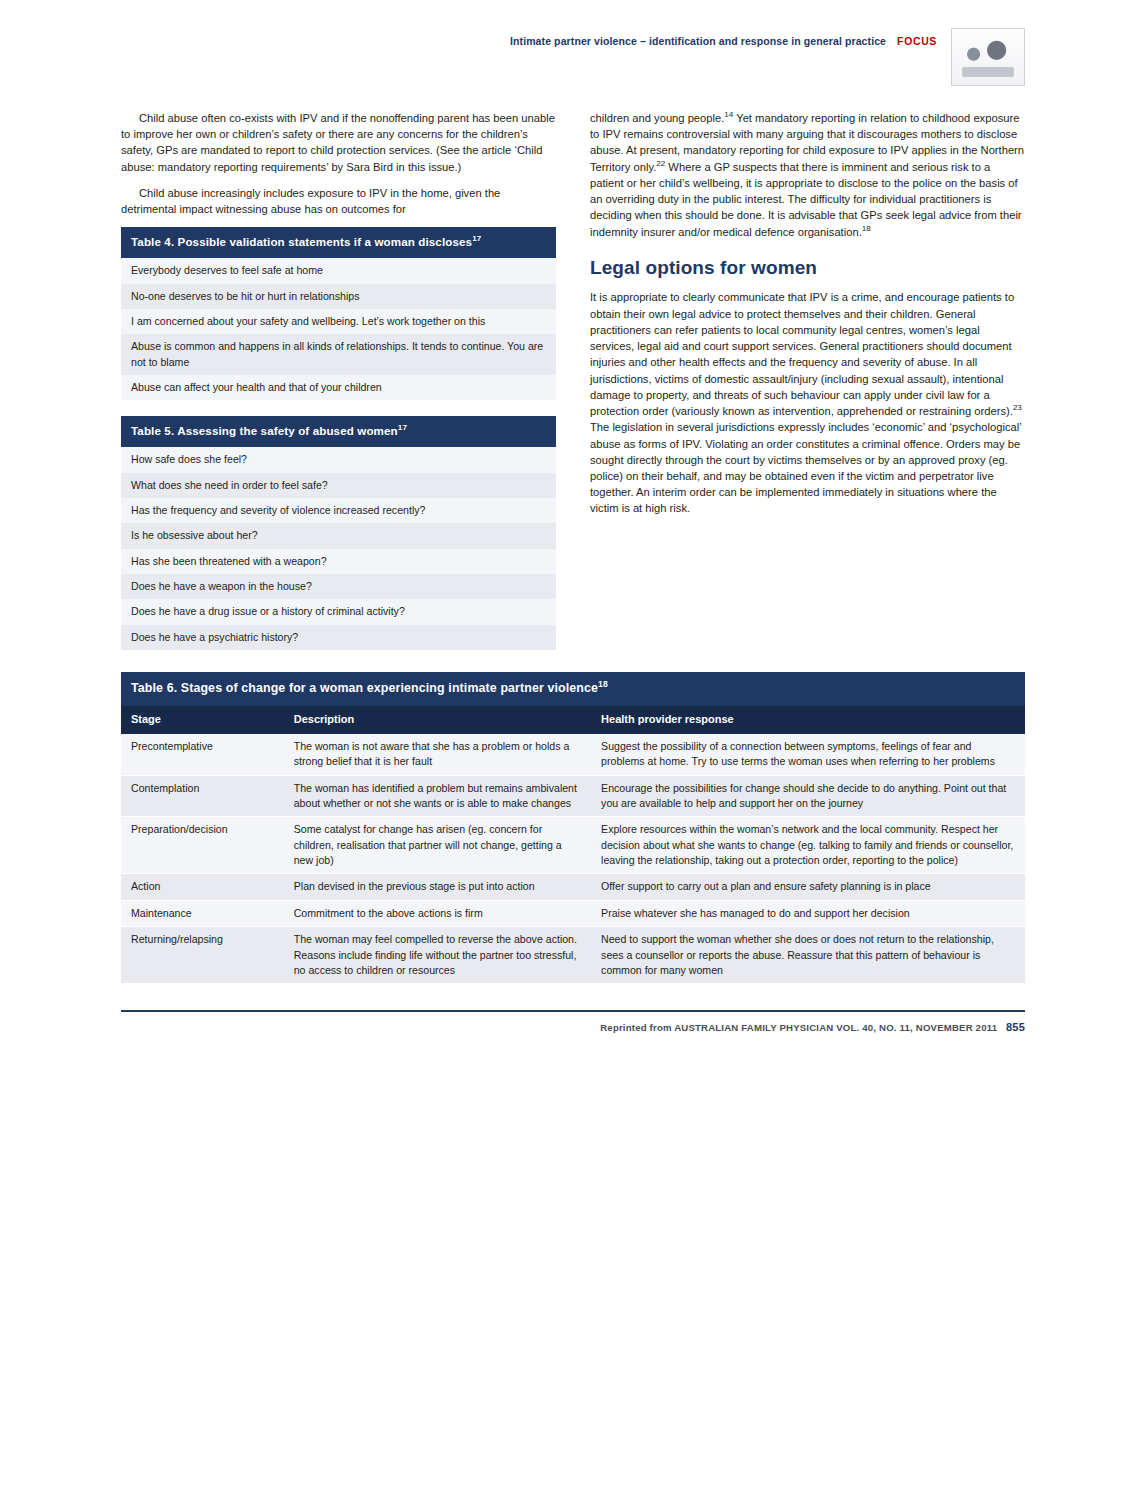Intimate partner violence – identification and response in general practice FOCUS
Child abuse often co-exists with IPV and if the nonoffending parent has been unable to improve her own or children’s safety or there are any concerns for the children’s safety, GPs are mandated to report to child protection services. (See the article ‘Child abuse: mandatory reporting requirements’ by Sara Bird in this issue.)
Child abuse increasingly includes exposure to IPV in the home, given the detrimental impact witnessing abuse has on outcomes for
Table 4. Possible validation statements if a woman discloses 17
| Everybody deserves to feel safe at home |
| No-one deserves to be hit or hurt in relationships |
| I am concerned about your safety and wellbeing. Let’s work together on this |
| Abuse is common and happens in all kinds of relationships. It tends to continue. You are not to blame |
| Abuse can affect your health and that of your children |
Table 5. Assessing the safety of abused women 17
| How safe does she feel? |
| What does she need in order to feel safe? |
| Has the frequency and severity of violence increased recently? |
| Is he obsessive about her? |
| Has she been threatened with a weapon? |
| Does he have a weapon in the house? |
| Does he have a drug issue or a history of criminal activity? |
| Does he have a psychiatric history? |
children and young people.14 Yet mandatory reporting in relation to childhood exposure to IPV remains controversial with many arguing that it discourages mothers to disclose abuse. At present, mandatory reporting for child exposure to IPV applies in the Northern Territory only.22 Where a GP suspects that there is imminent and serious risk to a patient or her child’s wellbeing, it is appropriate to disclose to the police on the basis of an overriding duty in the public interest. The difficulty for individual practitioners is deciding when this should be done. It is advisable that GPs seek legal advice from their indemnity insurer and/or medical defence organisation.18
Legal options for women
It is appropriate to clearly communicate that IPV is a crime, and encourage patients to obtain their own legal advice to protect themselves and their children. General practitioners can refer patients to local community legal centres, women’s legal services, legal aid and court support services. General practitioners should document injuries and other health effects and the frequency and severity of abuse. In all jurisdictions, victims of domestic assault/injury (including sexual assault), intentional damage to property, and threats of such behaviour can apply under civil law for a protection order (variously known as intervention, apprehended or restraining orders).23 The legislation in several jurisdictions expressly includes ‘economic’ and ‘psychological’ abuse as forms of IPV. Violating an order constitutes a criminal offence. Orders may be sought directly through the court by victims themselves or by an approved proxy (eg. police) on their behalf, and may be obtained even if the victim and perpetrator live together. An interim order can be implemented immediately in situations where the victim is at high risk.
Table 6. Stages of change for a woman experiencing intimate partner violence 18
| Stage | Description | Health provider response |
| --- | --- | --- |
| Precontemplative | The woman is not aware that she has a problem or holds a strong belief that it is her fault | Suggest the possibility of a connection between symptoms, feelings of fear and problems at home. Try to use terms the woman uses when referring to her problems |
| Contemplation | The woman has identified a problem but remains ambivalent about whether or not she wants or is able to make changes | Encourage the possibilities for change should she decide to do anything. Point out that you are available to help and support her on the journey |
| Preparation/decision | Some catalyst for change has arisen (eg. concern for children, realisation that partner will not change, getting a new job) | Explore resources within the woman’s network and the local community. Respect her decision about what she wants to change (eg. talking to family and friends or counsellor, leaving the relationship, taking out a protection order, reporting to the police) |
| Action | Plan devised in the previous stage is put into action | Offer support to carry out a plan and ensure safety planning is in place |
| Maintenance | Commitment to the above actions is firm | Praise whatever she has managed to do and support her decision |
| Returning/relapsing | The woman may feel compelled to reverse the above action. Reasons include finding life without the partner too stressful, no access to children or resources | Need to support the woman whether she does or does not return to the relationship, sees a counsellor or reports the abuse. Reassure that this pattern of behaviour is common for many women |
Reprinted from AUSTRALIAN FAMILY PHYSICIAN VOL. 40, NO. 11, NOVEMBER 2011 855